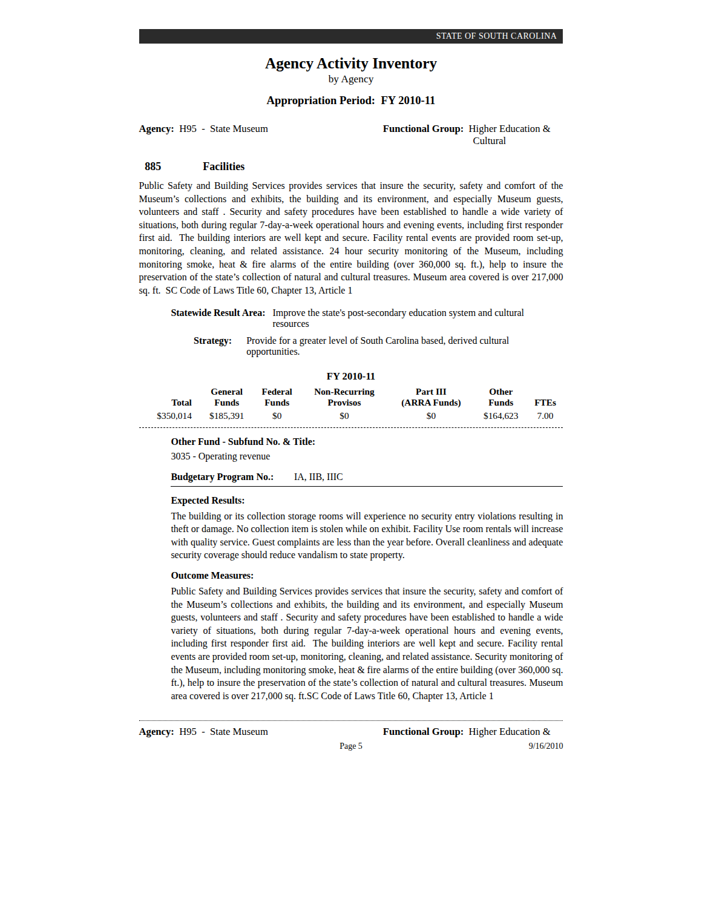STATE OF SOUTH CAROLINA
Agency Activity Inventory
by Agency
Appropriation Period: FY 2010-11
Agency: H95 - State Museum
Functional Group: Higher Education & Cultural
885 Facilities
Public Safety and Building Services provides services that insure the security, safety and comfort of the Museum’s collections and exhibits, the building and its environment, and especially Museum guests, volunteers and staff . Security and safety procedures have been established to handle a wide variety of situations, both during regular 7-day-a-week operational hours and evening events, including first responder first aid. The building interiors are well kept and secure. Facility rental events are provided room set-up, monitoring, cleaning, and related assistance. 24 hour security monitoring of the Museum, including monitoring smoke, heat & fire alarms of the entire building (over 360,000 sq. ft.), help to insure the preservation of the state’s collection of natural and cultural treasures. Museum area covered is over 217,000 sq. ft. SC Code of Laws Title 60, Chapter 13, Article 1
Statewide Result Area:
Improve the state's post-secondary education system and cultural resources
Strategy:
Provide for a greater level of South Carolina based, derived cultural opportunities.
FY 2010-11
| Total | General Funds | Federal Funds | Non-Recurring Provisos | Part III (ARRA Funds) | Other Funds | FTEs |
| --- | --- | --- | --- | --- | --- | --- |
| $350,014 | $185,391 | $0 | $0 | $0 | $164,623 | 7.00 |
Other Fund - Subfund No. & Title:
3035 - Operating revenue
Budgetary Program No.:
IA, IIB, IIIC
Expected Results:
The building or its collection storage rooms will experience no security entry violations resulting in theft or damage. No collection item is stolen while on exhibit. Facility Use room rentals will increase with quality service. Guest complaints are less than the year before. Overall cleanliness and adequate security coverage should reduce vandalism to state property.
Outcome Measures:
Public Safety and Building Services provides services that insure the security, safety and comfort of the Museum’s collections and exhibits, the building and its environment, and especially Museum guests, volunteers and staff . Security and safety procedures have been established to handle a wide variety of situations, both during regular 7-day-a-week operational hours and evening events, including first responder first aid. The building interiors are well kept and secure. Facility rental events are provided room set-up, monitoring, cleaning, and related assistance. Security monitoring of the Museum, including monitoring smoke, heat & fire alarms of the entire building (over 360,000 sq. ft.), help to insure the preservation of the state’s collection of natural and cultural treasures. Museum area covered is over 217,000 sq. ft.SC Code of Laws Title 60, Chapter 13, Article 1
Agency: H95 - State Museum
Functional Group: Higher Education &
Page 59/16/2010